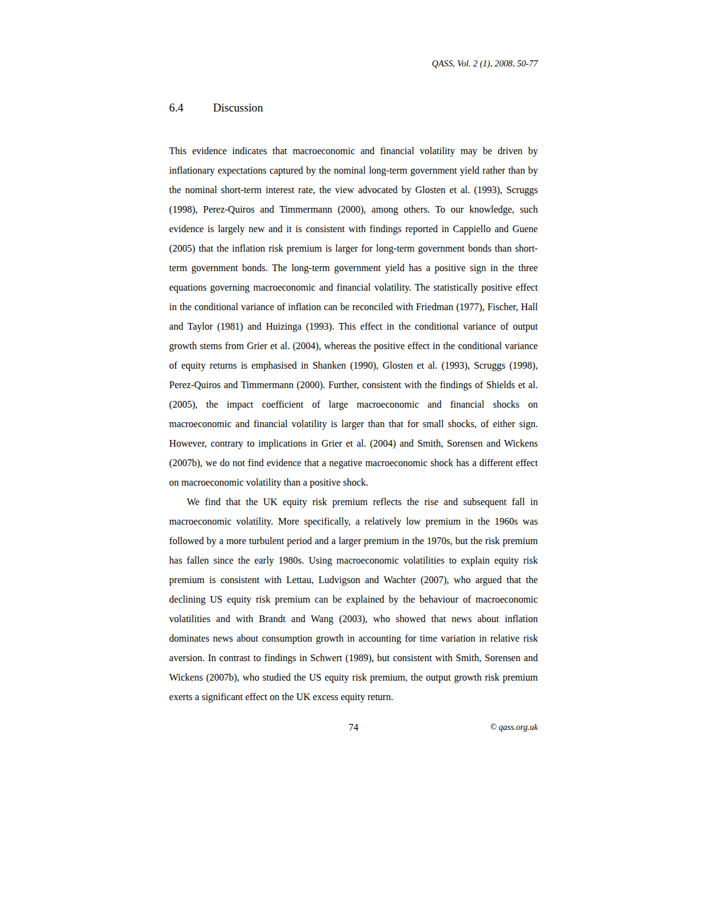QASS, Vol. 2 (1), 2008, 50-77
6.4 Discussion
This evidence indicates that macroeconomic and financial volatility may be driven by inflationary expectations captured by the nominal long-term government yield rather than by the nominal short-term interest rate, the view advocated by Glosten et al. (1993), Scruggs (1998), Perez-Quiros and Timmermann (2000), among others. To our knowledge, such evidence is largely new and it is consistent with findings reported in Cappiello and Guene (2005) that the inflation risk premium is larger for long-term government bonds than short-term government bonds. The long-term government yield has a positive sign in the three equations governing macroeconomic and financial volatility. The statistically positive effect in the conditional variance of inflation can be reconciled with Friedman (1977), Fischer, Hall and Taylor (1981) and Huizinga (1993). This effect in the conditional variance of output growth stems from Grier et al. (2004), whereas the positive effect in the conditional variance of equity returns is emphasised in Shanken (1990), Glosten et al. (1993), Scruggs (1998), Perez-Quiros and Timmermann (2000). Further, consistent with the findings of Shields et al. (2005), the impact coefficient of large macroeconomic and financial shocks on macroeconomic and financial volatility is larger than that for small shocks, of either sign. However, contrary to implications in Grier et al. (2004) and Smith, Sorensen and Wickens (2007b), we do not find evidence that a negative macroeconomic shock has a different effect on macroeconomic volatility than a positive shock.
We find that the UK equity risk premium reflects the rise and subsequent fall in macroeconomic volatility. More specifically, a relatively low premium in the 1960s was followed by a more turbulent period and a larger premium in the 1970s, but the risk premium has fallen since the early 1980s. Using macroeconomic volatilities to explain equity risk premium is consistent with Lettau, Ludvigson and Wachter (2007), who argued that the declining US equity risk premium can be explained by the behaviour of macroeconomic volatilities and with Brandt and Wang (2003), who showed that news about inflation dominates news about consumption growth in accounting for time variation in relative risk aversion. In contrast to findings in Schwert (1989), but consistent with Smith, Sorensen and Wickens (2007b), who studied the US equity risk premium, the output growth risk premium exerts a significant effect on the UK excess equity return.
74
© qass.org.uk